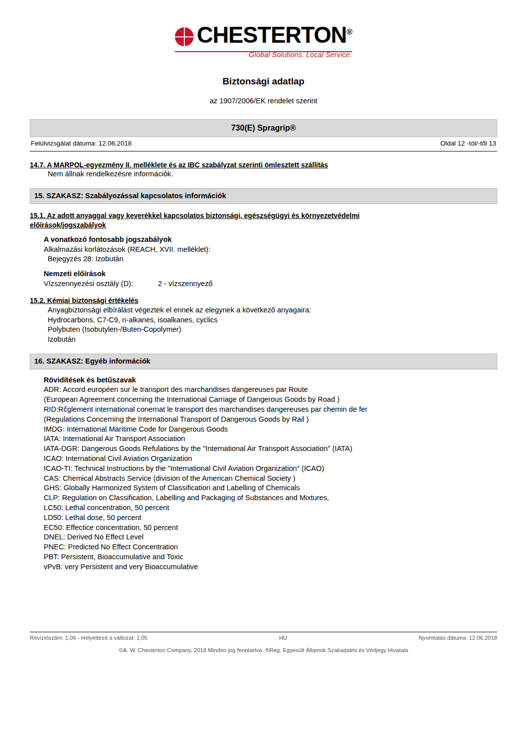CHESTERTON®
Global Solutions. Local Service.
Biztonsági adatlap
az 1907/2006/EK rendelet szerint
730(E) Spragrip®
Felülvizsgálat dátuma: 12.06.2018 Oldal 12 -tól/-től 13
14.7. A MARPOL-egyezmény II. melléklete és az IBC szabályzat szerinti ömlesztett szállítás
Nem állnak rendelkezésre információk.
15. SZAKASZ: Szabályozással kapcsolatos információk
15.1. Az adott anyaggal vagy keverékkel kapcsolatos biztonsági, egészségügyi és környezetvédelmi
előírások/jogszabályok
A vonatkozó fontosabb jogszabályok
Alkalmazási korlátozások (REACH, XVII. melléklet):
Bejegyzés 28: Izobután
Nemzeti előírások
Vízszennyezési osztály (D): 2 - vízszennyező
15.2. Kémiai biztonsági értékelés
Anyagbiztonsági elbírálást végeztek el ennek az elegynek a következő anyagaira:
Hydrocarbons, C7-C9, n-alkanes, isoalkanes, cyclics
Polybuten (Isobutylen-/Buten-Copolymer)
Izobután
16. SZAKASZ: Egyéb információk
Rövidítések és betűszavak
ADR: Accord européen sur le transport des marchandises dangereuses par Route
(European Agreement concerning the International Carriage of Dangerous Goods by Road )
RID:Rčglement international conernat le transport des marchandises dangereuses par chemin de fer
(Regulations Concerning the International Transport of Dangerous Goods by Rail )
IMDG: International Maritime Code for Dangerous Goods
IATA: International Air Transport Association
IATA-DGR: Dangerous Goods Refulations by the "International Air Transport Association" (IATA)
ICAO: International Civil Aviation Organization
ICAO-TI: Technical Instructions by the "International Civil Aviation Organization" (ICAO)
CAS: Chemical Abstracts Service (division of the American Chemical Society )
GHS: Globally Harmonized System of Classification and Labelling of Chemicals
CLP: Regulation on Classification, Labelling and Packaging of Substances and Mixtures,
LC50: Lethal concentration, 50 percent
LD50: Lethal dose, 50 percent
EC50: Effectice concentration, 50 percent
DNEL: Derived No Effect Level
PNEC: Predicted No Effect Concentration
PBT: Persistent, Bioaccumulative and Toxic
vPvB: very Persistent and very Bioaccumulative
Revíziószám: 1,06 - Helyettesít a változat: 1,05 HU Nyomtatás dátuma: 12.06.2018
©A. W. Chesterton Company, 2018 Minden jog fenntartva. ®Reg. Egyesült Államok Szabadalmi és Védjegy Hivatala